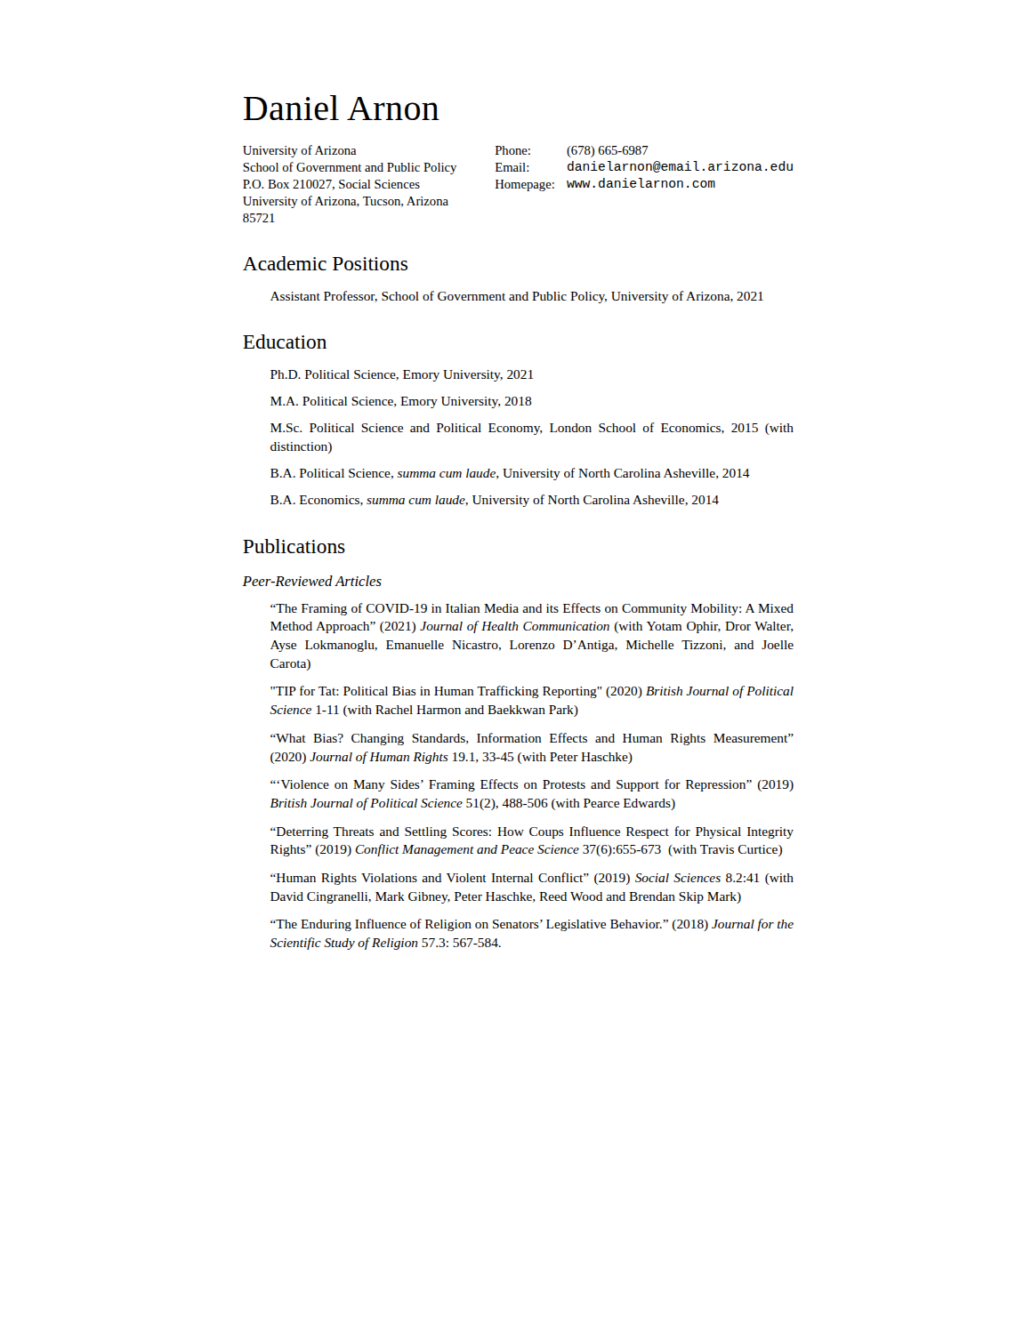Daniel Arnon
| University of Arizona School of Government and Public Policy P.O. Box 210027, Social Sciences University of Arizona, Tucson, Arizona 85721 | / Phone: / (678) 665-6987 / / Email: / danielarnon@email.arizona.edu / / Homepage: / www.danielarnon.com / |
Academic Positions
Assistant Professor, School of Government and Public Policy, University of Arizona, 2021
Education
Ph.D. Political Science, Emory University, 2021
M.A. Political Science, Emory University, 2018
M.Sc. Political Science and Political Economy, London School of Economics, 2015 (with distinction)
B.A. Political Science, summa cum laude, University of North Carolina Asheville, 2014
B.A. Economics, summa cum laude, University of North Carolina Asheville, 2014
Publications
Peer-Reviewed Articles
“The Framing of COVID-19 in Italian Media and its Effects on Community Mobility: A Mixed Method Approach” (2021) Journal of Health Communication (with Yotam Ophir, Dror Walter, Ayse Lokmanoglu, Emanuelle Nicastro, Lorenzo D’Antiga, Michelle Tizzoni, and Joelle Carota)
"TIP for Tat: Political Bias in Human Trafficking Reporting" (2020) British Journal of Political Science 1-11 (with Rachel Harmon and Baekkwan Park)
“What Bias? Changing Standards, Information Effects and Human Rights Measurement” (2020) Journal of Human Rights 19.1, 33-45 (with Peter Haschke)
“‘Violence on Many Sides’ Framing Effects on Protests and Support for Repression” (2019) British Journal of Political Science 51(2), 488-506 (with Pearce Edwards)
“Deterring Threats and Settling Scores: How Coups Influence Respect for Physical Integrity Rights” (2019) Conflict Management and Peace Science 37(6):655-673 (with Travis Curtice)
“Human Rights Violations and Violent Internal Conflict” (2019) Social Sciences 8.2:41 (with David Cingranelli, Mark Gibney, Peter Haschke, Reed Wood and Brendan Skip Mark)
“The Enduring Influence of Religion on Senators’ Legislative Behavior.” (2018) Journal for the Scientific Study of Religion 57.3: 567-584.